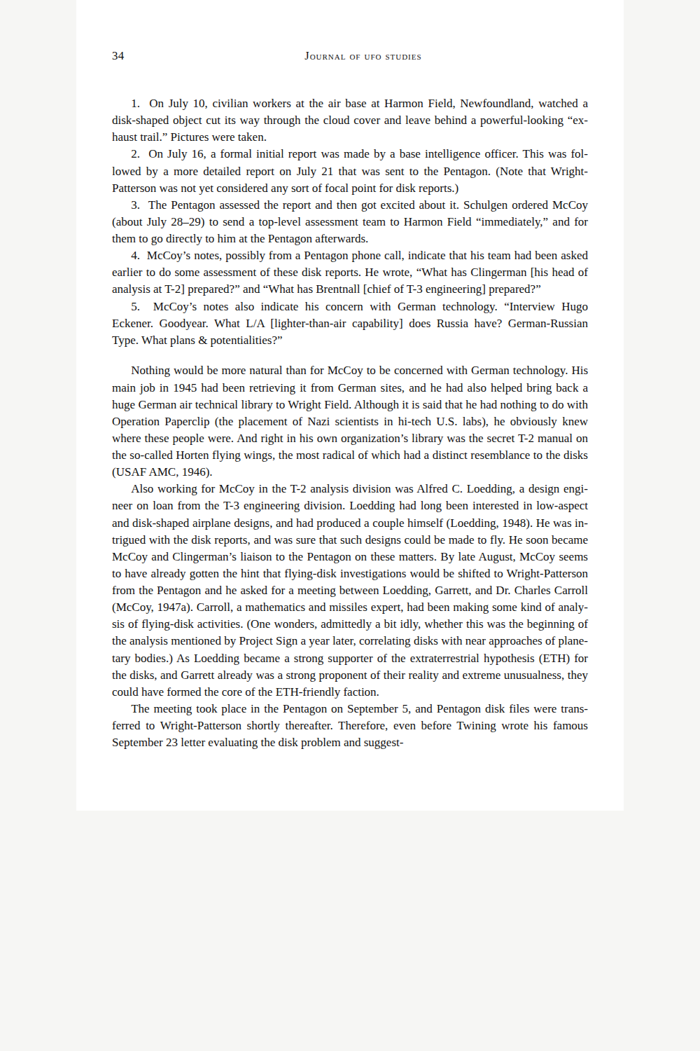34 Journal of UFO Studies
On July 10, civilian workers at the air base at Harmon Field, Newfoundland, watched a disk-shaped object cut its way through the cloud cover and leave behind a powerful-looking “exhaust trail.” Pictures were taken.
On July 16, a formal initial report was made by a base intelligence officer. This was followed by a more detailed report on July 21 that was sent to the Pentagon. (Note that Wright-Patterson was not yet considered any sort of focal point for disk reports.)
The Pentagon assessed the report and then got excited about it. Schulgen ordered McCoy (about July 28–29) to send a top-level assessment team to Harmon Field “immediately,” and for them to go directly to him at the Pentagon afterwards.
McCoy’s notes, possibly from a Pentagon phone call, indicate that his team had been asked earlier to do some assessment of these disk reports. He wrote, “What has Clingerman [his head of analysis at T-2] prepared?” and “What has Brentnall [chief of T-3 engineering] prepared?”
McCoy’s notes also indicate his concern with German technology. “Interview Hugo Eckener. Goodyear. What L/A [lighter-than-air capability] does Russia have? German-Russian Type. What plans & potentialities?”
Nothing would be more natural than for McCoy to be concerned with German technology. His main job in 1945 had been retrieving it from German sites, and he had also helped bring back a huge German air technical library to Wright Field. Although it is said that he had nothing to do with Operation Paperclip (the placement of Nazi scientists in hi-tech U.S. labs), he obviously knew where these people were. And right in his own organization’s library was the secret T-2 manual on the so-called Horten flying wings, the most radical of which had a distinct resemblance to the disks (USAF AMC, 1946).
Also working for McCoy in the T-2 analysis division was Alfred C. Loedding, a design engineer on loan from the T-3 engineering division. Loedding had long been interested in low-aspect and disk-shaped airplane designs, and had produced a couple himself (Loedding, 1948). He was intrigued with the disk reports, and was sure that such designs could be made to fly. He soon became McCoy and Clingerman’s liaison to the Pentagon on these matters. By late August, McCoy seems to have already gotten the hint that flying-disk investigations would be shifted to Wright-Patterson from the Pentagon and he asked for a meeting between Loedding, Garrett, and Dr. Charles Carroll (McCoy, 1947a). Carroll, a mathematics and missiles expert, had been making some kind of analysis of flying-disk activities. (One wonders, admittedly a bit idly, whether this was the beginning of the analysis mentioned by Project Sign a year later, correlating disks with near approaches of planetary bodies.) As Loedding became a strong supporter of the extraterrestrial hypothesis (ETH) for the disks, and Garrett already was a strong proponent of their reality and extreme unusualness, they could have formed the core of the ETH-friendly faction.
The meeting took place in the Pentagon on September 5, and Pentagon disk files were transferred to Wright-Patterson shortly thereafter. Therefore, even before Twining wrote his famous September 23 letter evaluating the disk problem and suggest-